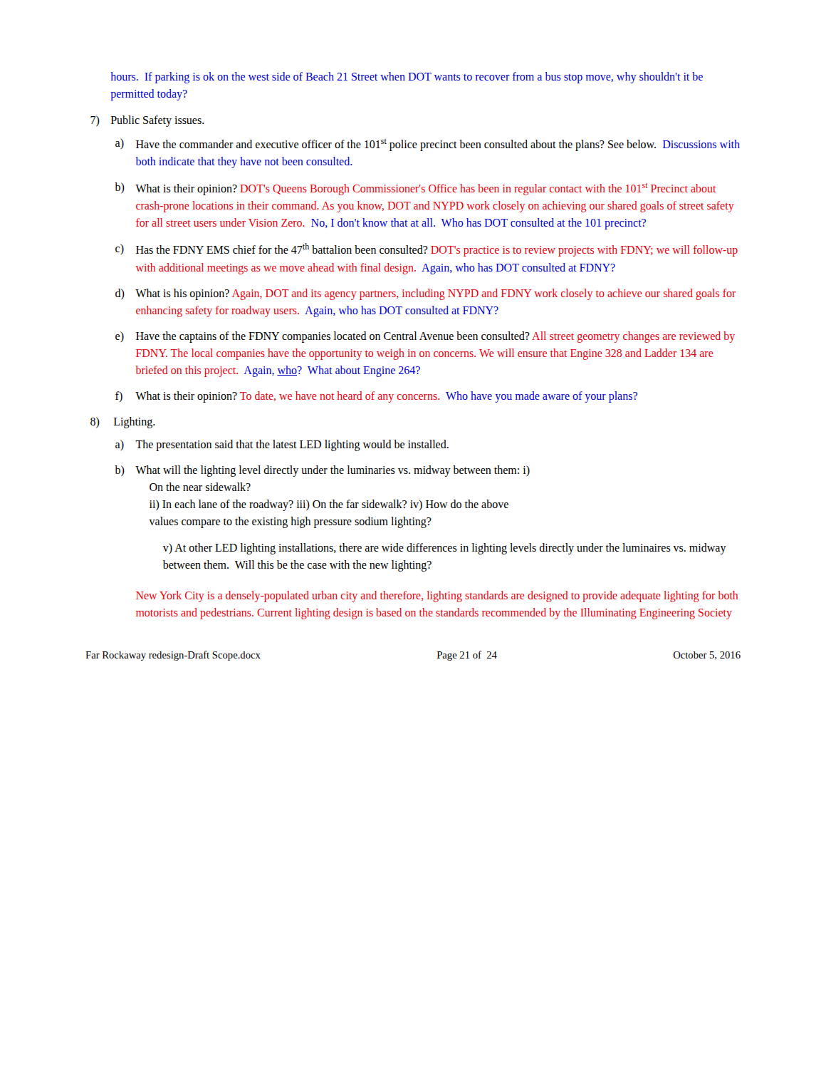hours. If parking is ok on the west side of Beach 21 Street when DOT wants to recover from a bus stop move, why shouldn't it be permitted today?
7) Public Safety issues.
a) Have the commander and executive officer of the 101st police precinct been consulted about the plans? See below. Discussions with both indicate that they have not been consulted.
b) What is their opinion? DOT's Queens Borough Commissioner's Office has been in regular contact with the 101st Precinct about crash-prone locations in their command. As you know, DOT and NYPD work closely on achieving our shared goals of street safety for all street users under Vision Zero. No, I don't know that at all. Who has DOT consulted at the 101 precinct?
c) Has the FDNY EMS chief for the 47th battalion been consulted? DOT's practice is to review projects with FDNY; we will follow-up with additional meetings as we move ahead with final design. Again, who has DOT consulted at FDNY?
d) What is his opinion? Again, DOT and its agency partners, including NYPD and FDNY work closely to achieve our shared goals for enhancing safety for roadway users. Again, who has DOT consulted at FDNY?
e) Have the captains of the FDNY companies located on Central Avenue been consulted? All street geometry changes are reviewed by FDNY. The local companies have the opportunity to weigh in on concerns. We will ensure that Engine 328 and Ladder 134 are briefed on this project. Again, who? What about Engine 264?
f) What is their opinion? To date, we have not heard of any concerns. Who have you made aware of your plans?
8) Lighting.
a) The presentation said that the latest LED lighting would be installed.
b) What will the lighting level directly under the luminaries vs. midway between them: i)
On the near sidewalk?
ii) In each lane of the roadway? iii) On the far sidewalk? iv) How do the above
values compare to the existing high pressure sodium lighting?
v) At other LED lighting installations, there are wide differences in lighting levels directly under the luminaires vs. midway between them. Will this be the case with the new lighting?
New York City is a densely-populated urban city and therefore, lighting standards are designed to provide adequate lighting for both motorists and pedestrians. Current lighting design is based on the standards recommended by the Illuminating Engineering Society
Far Rockaway redesign-Draft Scope.docx Page 21 of 24 October 5, 2016